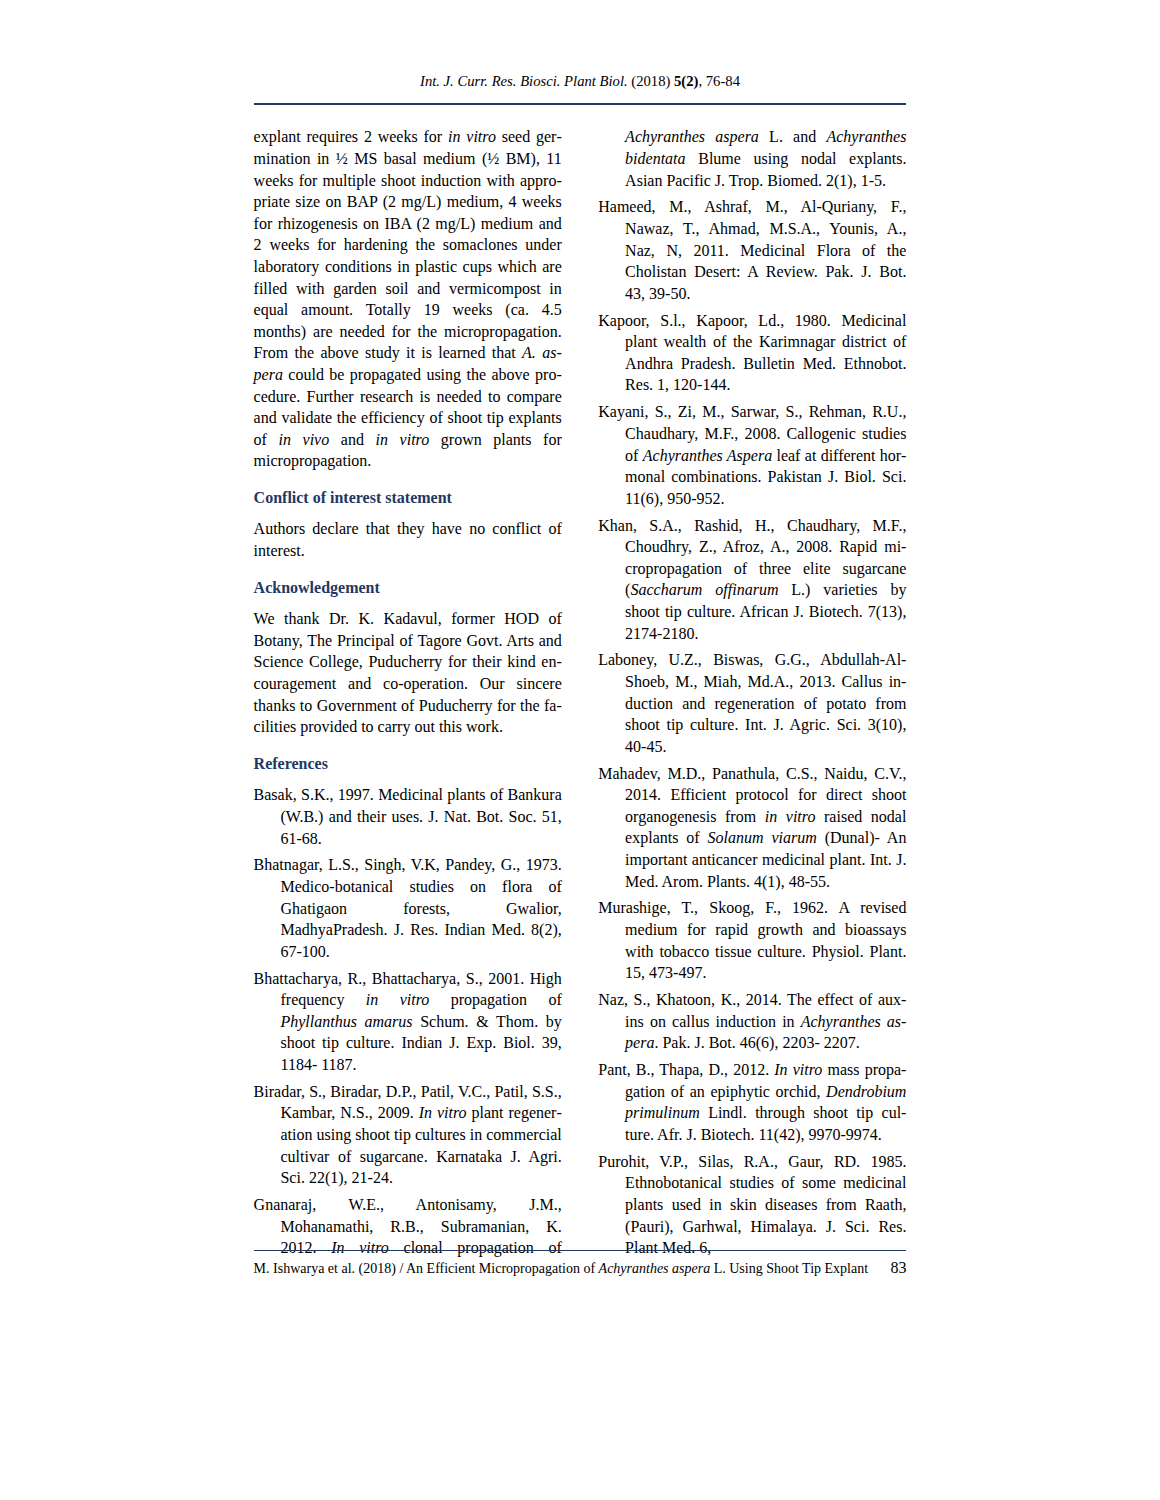Int. J. Curr. Res. Biosci. Plant Biol. (2018) 5(2), 76-84
explant requires 2 weeks for in vitro seed germination in ½ MS basal medium (½ BM), 11 weeks for multiple shoot induction with appropriate size on BAP (2 mg/L) medium, 4 weeks for rhizogenesis on IBA (2 mg/L) medium and 2 weeks for hardening the somaclones under laboratory conditions in plastic cups which are filled with garden soil and vermicompost in equal amount. Totally 19 weeks (ca. 4.5 months) are needed for the micropropagation. From the above study it is learned that A. aspera could be propagated using the above procedure. Further research is needed to compare and validate the efficiency of shoot tip explants of in vivo and in vitro grown plants for micropropagation.
Conflict of interest statement
Authors declare that they have no conflict of interest.
Acknowledgement
We thank Dr. K. Kadavul, former HOD of Botany, The Principal of Tagore Govt. Arts and Science College, Puducherry for their kind encouragement and co-operation. Our sincere thanks to Government of Puducherry for the facilities provided to carry out this work.
References
Basak, S.K., 1997. Medicinal plants of Bankura (W.B.) and their uses. J. Nat. Bot. Soc. 51, 61-68.
Bhatnagar, L.S., Singh, V.K, Pandey, G., 1973. Medico-botanical studies on flora of Ghatigaon forests, Gwalior, MadhyaPradesh. J. Res. Indian Med. 8(2), 67-100.
Bhattacharya, R., Bhattacharya, S., 2001. High frequency in vitro propagation of Phyllanthus amarus Schum. & Thom. by shoot tip culture. Indian J. Exp. Biol. 39, 1184- 1187.
Biradar, S., Biradar, D.P., Patil, V.C., Patil, S.S., Kambar, N.S., 2009. In vitro plant regeneration using shoot tip cultures in commercial cultivar of sugarcane. Karnataka J. Agri. Sci. 22(1), 21-24.
Gnanaraj, W.E., Antonisamy, J.M., Mohanamathi, R.B., Subramanian, K. 2012. In vitro clonal propagation of Achyranthes aspera L. and Achyranthes bidentata Blume using nodal explants. Asian Pacific J. Trop. Biomed. 2(1), 1-5.
Hameed, M., Ashraf, M., Al-Quriany, F., Nawaz, T., Ahmad, M.S.A., Younis, A., Naz, N, 2011. Medicinal Flora of the Cholistan Desert: A Review. Pak. J. Bot. 43, 39-50.
Kapoor, S.l., Kapoor, Ld., 1980. Medicinal plant wealth of the Karimnagar district of Andhra Pradesh. Bulletin Med. Ethnobot. Res. 1, 120-144.
Kayani, S., Zi, M., Sarwar, S., Rehman, R.U., Chaudhary, M.F., 2008. Callogenic studies of Achyranthes Aspera leaf at different hormonal combinations. Pakistan J. Biol. Sci. 11(6), 950-952.
Khan, S.A., Rashid, H., Chaudhary, M.F., Choudhry, Z., Afroz, A., 2008. Rapid micropropagation of three elite sugarcane (Saccharum offinarum L.) varieties by shoot tip culture. African J. Biotech. 7(13), 2174-2180.
Laboney, U.Z., Biswas, G.G., Abdullah-Al-Shoeb, M., Miah, Md.A., 2013. Callus induction and regeneration of potato from shoot tip culture. Int. J. Agric. Sci. 3(10), 40-45.
Mahadev, M.D., Panathula, C.S., Naidu, C.V., 2014. Efficient protocol for direct shoot organogenesis from in vitro raised nodal explants of Solanum viarum (Dunal)- An important anticancer medicinal plant. Int. J. Med. Arom. Plants. 4(1), 48-55.
Murashige, T., Skoog, F., 1962. A revised medium for rapid growth and bioassays with tobacco tissue culture. Physiol. Plant. 15, 473-497.
Naz, S., Khatoon, K., 2014. The effect of auxins on callus induction in Achyranthes aspera. Pak. J. Bot. 46(6), 2203- 2207.
Pant, B., Thapa, D., 2012. In vitro mass propagation of an epiphytic orchid, Dendrobium primulinum Lindl. through shoot tip culture. Afr. J. Biotech. 11(42), 9970-9974.
Purohit, V.P., Silas, R.A., Gaur, RD. 1985. Ethnobotanical studies of some medicinal plants used in skin diseases from Raath, (Pauri), Garhwal, Himalaya. J. Sci. Res. Plant Med. 6,
M. Ishwarya et al. (2018) / An Efficient Micropropagation of Achyranthes aspera L. Using Shoot Tip Explant
83